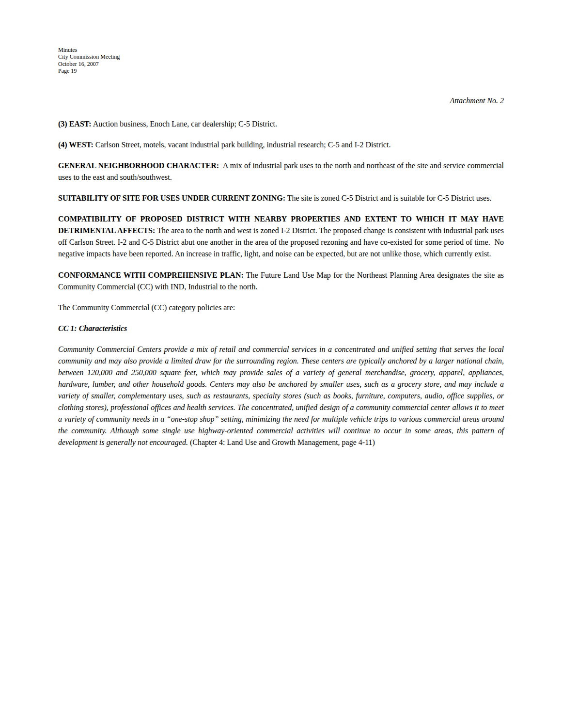Minutes
City Commission Meeting
October 16, 2007
Page 19
Attachment No. 2
(3) EAST: Auction business, Enoch Lane, car dealership; C-5 District.
(4) WEST: Carlson Street, motels, vacant industrial park building, industrial research; C-5 and I-2 District.
GENERAL NEIGHBORHOOD CHARACTER: A mix of industrial park uses to the north and northeast of the site and service commercial uses to the east and south/southwest.
SUITABILITY OF SITE FOR USES UNDER CURRENT ZONING: The site is zoned C-5 District and is suitable for C-5 District uses.
COMPATIBILITY OF PROPOSED DISTRICT WITH NEARBY PROPERTIES AND EXTENT TO WHICH IT MAY HAVE DETRIMENTAL AFFECTS: The area to the north and west is zoned I-2 District. The proposed change is consistent with industrial park uses off Carlson Street. I-2 and C-5 District abut one another in the area of the proposed rezoning and have co-existed for some period of time. No negative impacts have been reported. An increase in traffic, light, and noise can be expected, but are not unlike those, which currently exist.
CONFORMANCE WITH COMPREHENSIVE PLAN: The Future Land Use Map for the Northeast Planning Area designates the site as Community Commercial (CC) with IND, Industrial to the north.
The Community Commercial (CC) category policies are:
CC 1: Characteristics
Community Commercial Centers provide a mix of retail and commercial services in a concentrated and unified setting that serves the local community and may also provide a limited draw for the surrounding region. These centers are typically anchored by a larger national chain, between 120,000 and 250,000 square feet, which may provide sales of a variety of general merchandise, grocery, apparel, appliances, hardware, lumber, and other household goods. Centers may also be anchored by smaller uses, such as a grocery store, and may include a variety of smaller, complementary uses, such as restaurants, specialty stores (such as books, furniture, computers, audio, office supplies, or clothing stores), professional offices and health services. The concentrated, unified design of a community commercial center allows it to meet a variety of community needs in a “one-stop shop” setting, minimizing the need for multiple vehicle trips to various commercial areas around the community. Although some single use highway-oriented commercial activities will continue to occur in some areas, this pattern of development is generally not encouraged. (Chapter 4: Land Use and Growth Management, page 4-11)